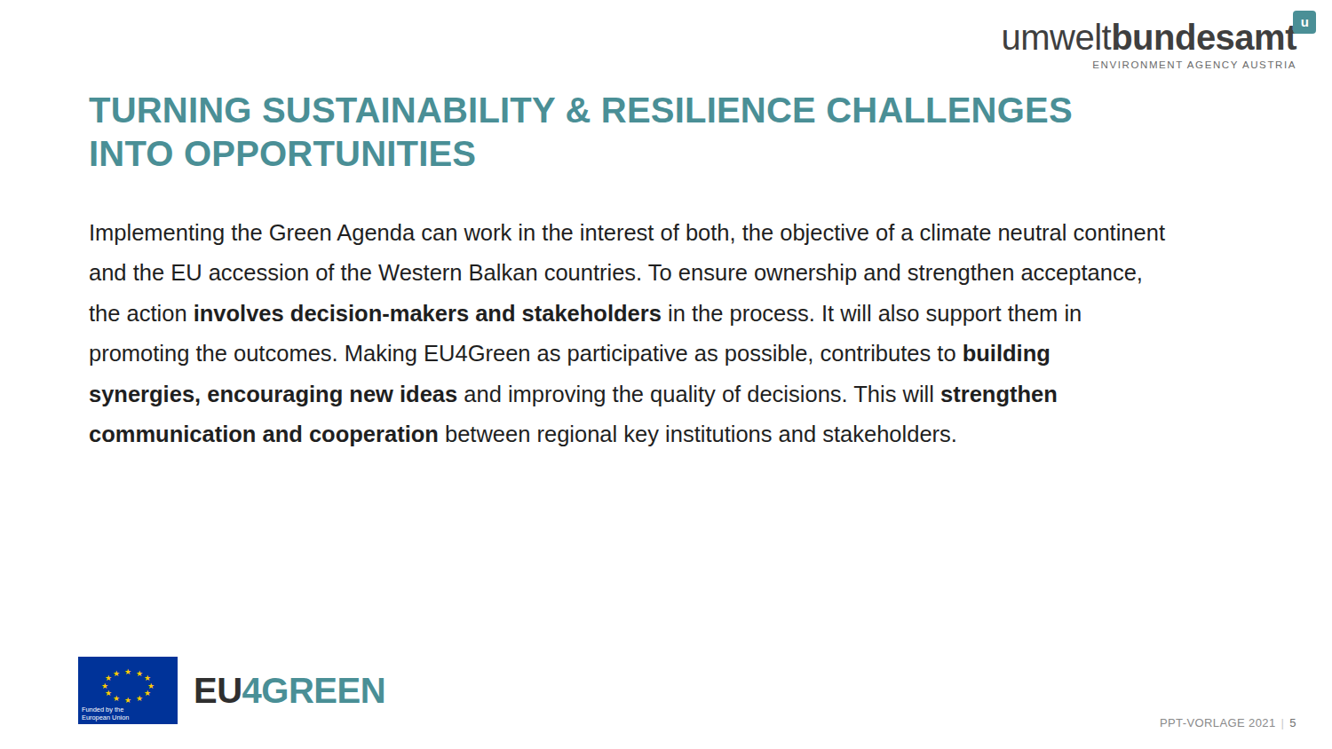umweltbundesamt u
Environment Agency Austria
Turning Sustainability & Resilience Challenges
into Opportunities
Implementing the Green Agenda can work in the interest of both, the objective of a climate neutral continent and the EU accession of the Western Balkan countries. To ensure ownership and strengthen acceptance, the action involves decision-makers and stakeholders in the process. It will also support them in promoting the outcomes. Making EU4Green as participative as possible, contributes to building synergies, encouraging new ideas and improving the quality of decisions. This will strengthen communication and cooperation between regional key institutions and stakeholders.
★ ★ ★ ★ ★ ★ ★ ★ ★ ★ ★ ★
Funded by the
European Union
EU4GREEN
PPT-VORLAGE 2021|5